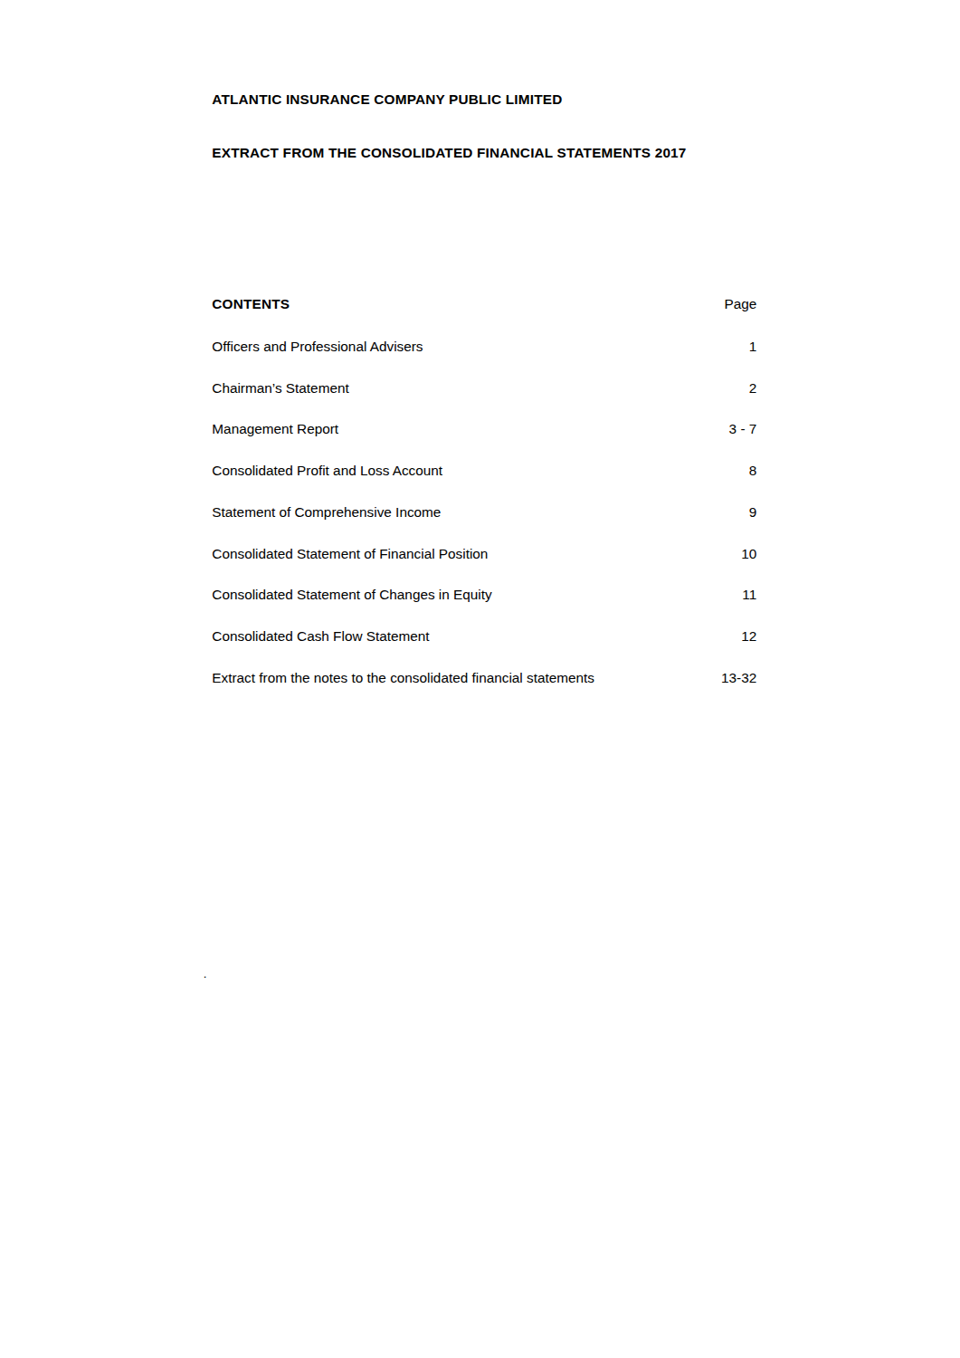ATLANTIC INSURANCE COMPANY PUBLIC LIMITED
EXTRACT FROM THE CONSOLIDATED FINANCIAL STATEMENTS 2017
| CONTENTS | Page |
| --- | --- |
| Officers and Professional Advisers | 1 |
| Chairman’s Statement | 2 |
| Management Report | 3 - 7 |
| Consolidated Profit and Loss Account | 8 |
| Statement of Comprehensive Income | 9 |
| Consolidated Statement of Financial Position | 10 |
| Consolidated Statement of Changes in Equity | 11 |
| Consolidated Cash Flow Statement | 12 |
| Extract from the notes to the consolidated financial statements | 13-32 |
.